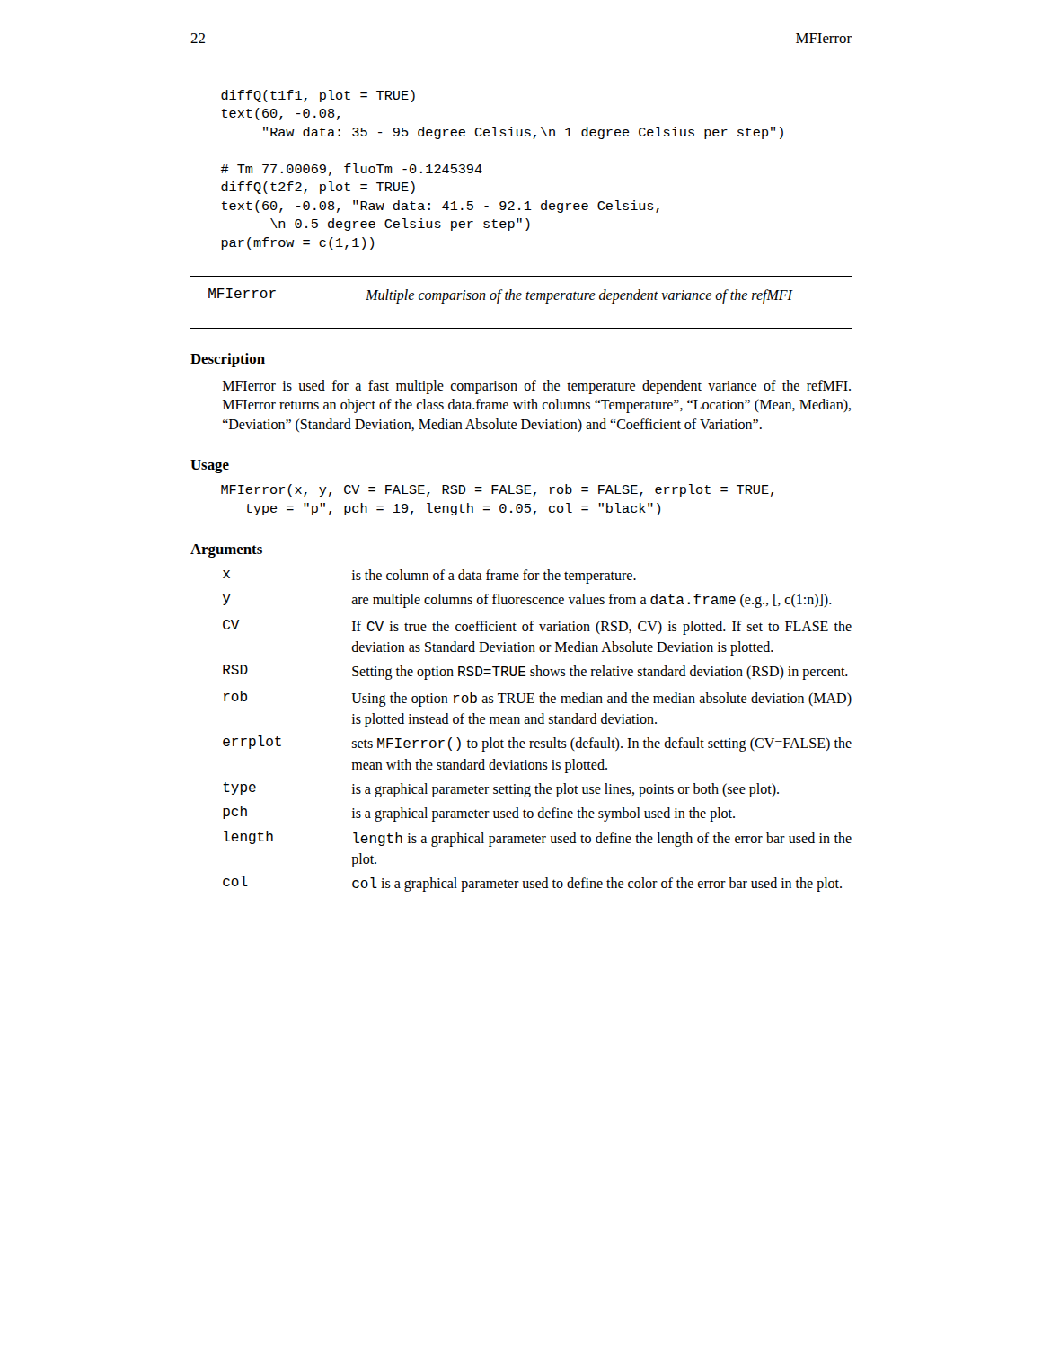22 MFIerror
diffQ(t1f1, plot = TRUE)
text(60, -0.08,
     "Raw data: 35 - 95 degree Celsius,\n 1 degree Celsius per step")

# Tm 77.00069, fluoTm -0.1245394
diffQ(t2f2, plot = TRUE)
text(60, -0.08, "Raw data: 41.5 - 92.1 degree Celsius,
      \n 0.5 degree Celsius per step")
par(mfrow = c(1,1))
MFIerror
Multiple comparison of the temperature dependent variance of the refMFI
Description
MFIerror is used for a fast multiple comparison of the temperature dependent variance of the refMFI. MFIerror returns an object of the class data.frame with columns “Temperature”, “Location” (Mean, Median), “Deviation” (Standard Deviation, Median Absolute Deviation) and “Coefficient of Variation”.
Usage
MFIerror(x, y, CV = FALSE, RSD = FALSE, rob = FALSE, errplot = TRUE,
   type = "p", pch = 19, length = 0.05, col = "black")
Arguments
x
is the column of a data frame for the temperature.
y
are multiple columns of fluorescence values from a data.frame (e.g., [, c(1:n)]).
CV
If CV is true the coefficient of variation (RSD, CV) is plotted. If set to FLASE the deviation as Standard Deviation or Median Absolute Deviation is plotted.
RSD
Setting the option RSD=TRUE shows the relative standard deviation (RSD) in percent.
rob
Using the option rob as TRUE the median and the median absolute deviation (MAD) is plotted instead of the mean and standard deviation.
errplot
sets MFIerror() to plot the results (default). In the default setting (CV=FALSE) the mean with the standard deviations is plotted.
type
is a graphical parameter setting the plot use lines, points or both (see plot).
pch
is a graphical parameter used to define the symbol used in the plot.
length
length is a graphical parameter used to define the length of the error bar used in the plot.
col
col is a graphical parameter used to define the color of the error bar used in the plot.